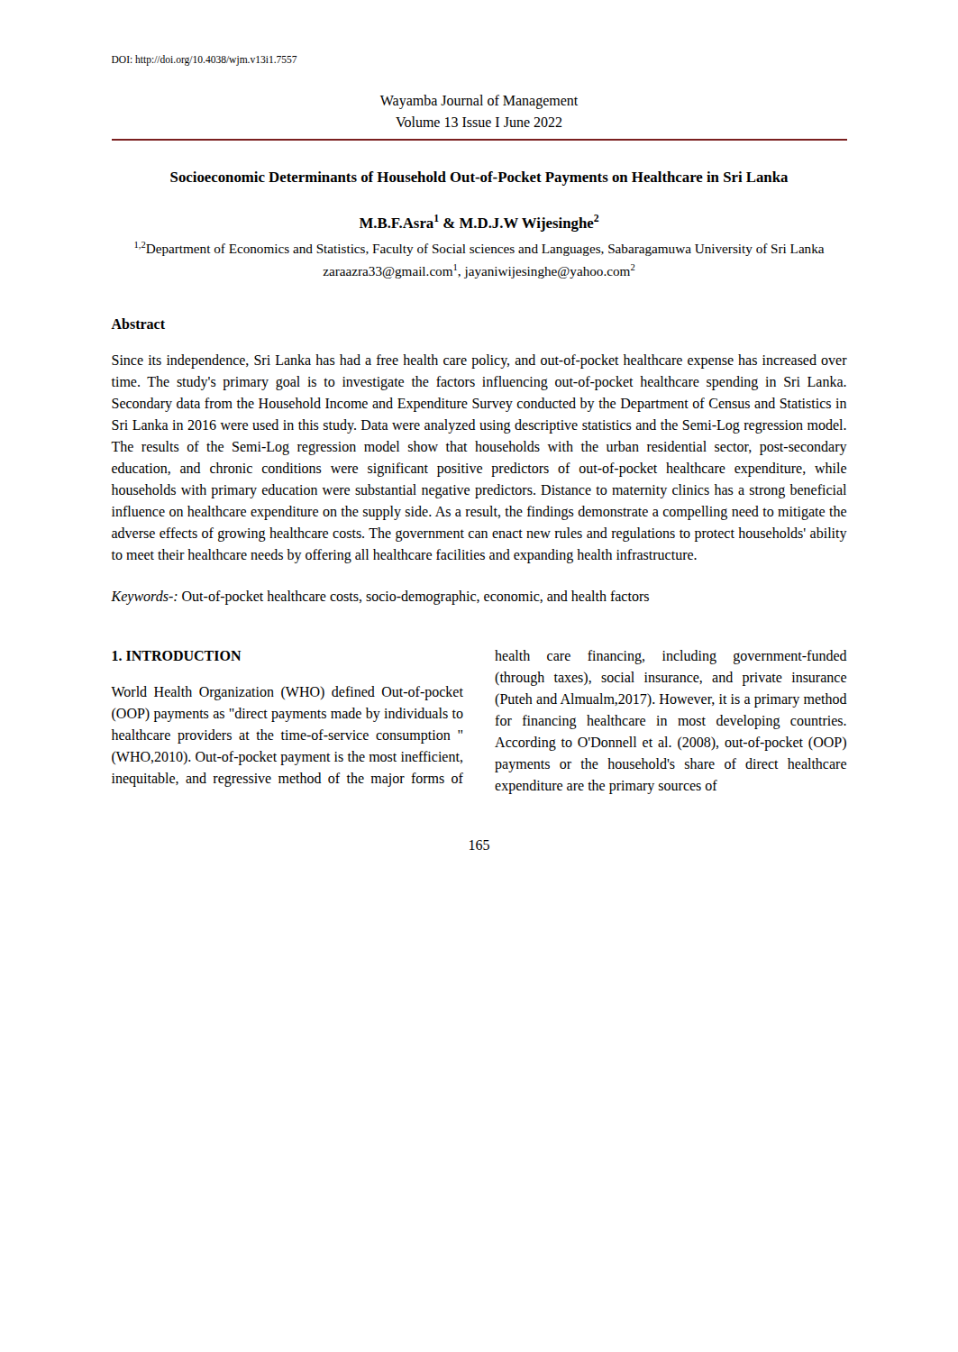DOI: http://doi.org/10.4038/wjm.v13i1.7557
Wayamba Journal of Management
Volume 13 Issue I June 2022
Socioeconomic Determinants of Household Out-of-Pocket Payments on Healthcare in Sri Lanka
M.B.F.Asra1 & M.D.J.W Wijesinghe2
1,2Department of Economics and Statistics, Faculty of Social sciences and Languages, Sabaragamuwa University of Sri Lanka
zaraazra33@gmail.com1, jayaniwijesinghe@yahoo.com2
Abstract
Since its independence, Sri Lanka has had a free health care policy, and out-of-pocket healthcare expense has increased over time. The study's primary goal is to investigate the factors influencing out-of-pocket healthcare spending in Sri Lanka. Secondary data from the Household Income and Expenditure Survey conducted by the Department of Census and Statistics in Sri Lanka in 2016 were used in this study. Data were analyzed using descriptive statistics and the Semi-Log regression model. The results of the Semi-Log regression model show that households with the urban residential sector, post-secondary education, and chronic conditions were significant positive predictors of out-of-pocket healthcare expenditure, while households with primary education were substantial negative predictors. Distance to maternity clinics has a strong beneficial influence on healthcare expenditure on the supply side. As a result, the findings demonstrate a compelling need to mitigate the adverse effects of growing healthcare costs. The government can enact new rules and regulations to protect households' ability to meet their healthcare needs by offering all healthcare facilities and expanding health infrastructure.
Keywords-: Out-of-pocket healthcare costs, socio-demographic, economic, and health factors
1. INTRODUCTION
World Health Organization (WHO) defined Out-of-pocket (OOP) payments as "direct payments made by individuals to healthcare providers at the time-of-service consumption " (WHO,2010). Out-of-pocket payment is the most inefficient, inequitable, and regressive method of the major forms of health care financing, including government-funded (through taxes), social insurance, and private insurance (Puteh and Almualm,2017). However, it is a primary method for financing healthcare in most developing countries. According to O'Donnell et al. (2008), out-of-pocket (OOP) payments or the household's share of direct healthcare expenditure are the primary sources of
165